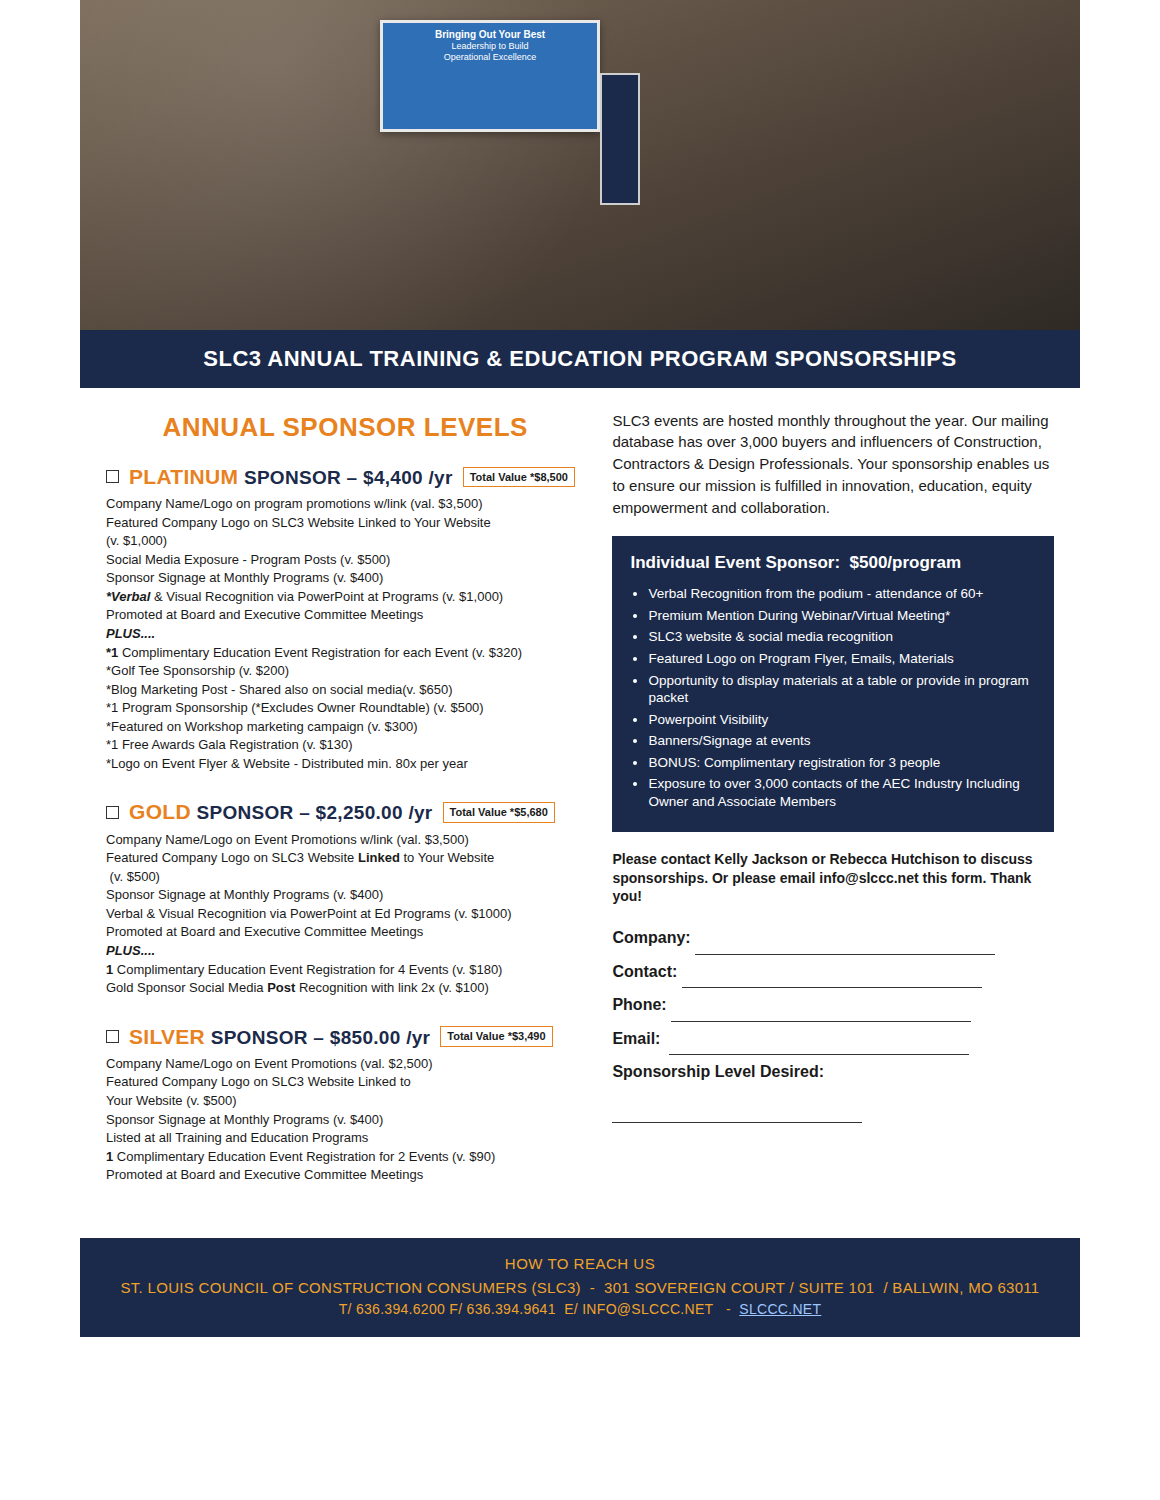Bringing Out Your Best Leadership to Build
Operational Excellence
SLC3 Annual Training & Education Program Sponsorships
Annual Sponsor Levels
PLATINUM SPONSOR – $4,400 /yr Total Value *$8,500
Company Name/Logo on program promotions w/link (val. $3,500)
Featured Company Logo on SLC3 Website Linked to Your Website
(v. $1,000)
Social Media Exposure - Program Posts (v. $500)
Sponsor Signage at Monthly Programs (v. $400)
*Verbal & Visual Recognition via PowerPoint at Programs (v. $1,000)
Promoted at Board and Executive Committee Meetings
PLUS....
*1 Complimentary Education Event Registration for each Event (v. $320)
*Golf Tee Sponsorship (v. $200)
*Blog Marketing Post - Shared also on social media(v. $650)
*1 Program Sponsorship (*Excludes Owner Roundtable) (v. $500)
*Featured on Workshop marketing campaign (v. $300)
*1 Free Awards Gala Registration (v. $130)
*Logo on Event Flyer & Website - Distributed min. 80x per year
GOLD SPONSOR – $2,250.00 /yr Total Value *$5,680
Company Name/Logo on Event Promotions w/link (val. $3,500)
Featured Company Logo on SLC3 Website Linked to Your Website
(v. $500)
Sponsor Signage at Monthly Programs (v. $400)
Verbal & Visual Recognition via PowerPoint at Ed Programs (v. $1000)
Promoted at Board and Executive Committee Meetings
PLUS....
1 Complimentary Education Event Registration for 4 Events (v. $180)
Gold Sponsor Social Media Post Recognition with link 2x (v. $100)
SILVER SPONSOR – $850.00 /yr Total Value *$3,490
Company Name/Logo on Event Promotions (val. $2,500)
Featured Company Logo on SLC3 Website Linked to
Your Website (v. $500)
Sponsor Signage at Monthly Programs (v. $400)
Listed at all Training and Education Programs
1 Complimentary Education Event Registration for 2 Events (v. $90)
Promoted at Board and Executive Committee Meetings
SLC3 events are hosted monthly throughout the year. Our mailing database has over 3,000 buyers and influencers of Construction, Contractors & Design Professionals. Your sponsorship enables us to ensure our mission is fulfilled in innovation, education, equity empowerment and collaboration.
Individual Event Sponsor: $500/program
Verbal Recognition from the podium - attendance of 60+
Premium Mention During Webinar/Virtual Meeting*
SLC3 website & social media recognition
Featured Logo on Program Flyer, Emails, Materials
Opportunity to display materials at a table or provide in program packet
Powerpoint Visibility
Banners/Signage at events
BONUS: Complimentary registration for 3 people
Exposure to over 3,000 contacts of the AEC Industry Including Owner and Associate Members
Please contact Kelly Jackson or Rebecca Hutchison to discuss sponsorships. Or please email info@slccc.net this form. Thank you!
Company:
Contact:
Phone:
Email:
Sponsorship Level Desired:
How to Reach Us
St. Louis Council of Construction Consumers (SLC3) - 301 Sovereign Court / Suite 101 / Ballwin, MO 63011
T/ 636.394.6200 F/ 636.394.9641 E/ INFO@SLCCC.NET - SLCCC.NET